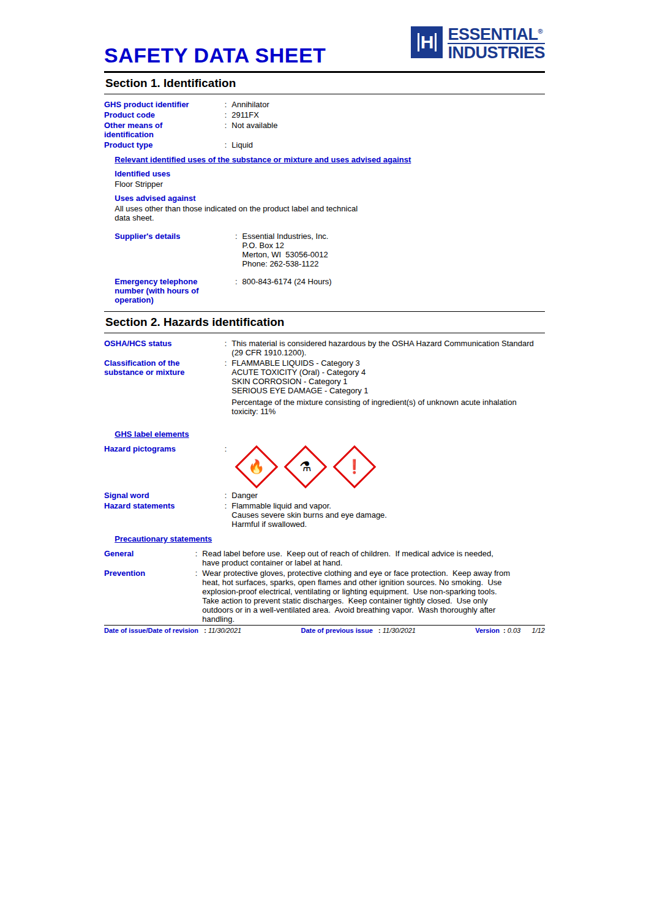SAFETY DATA SHEET
H
ESSENTIAL®
INDUSTRIES
Section 1. Identification
| GHS product identifier | : | Annihilator |
| Product code | : | 2911FX |
| Other means of identification | : | Not available |
| Product type | : | Liquid |
Relevant identified uses of the substance or mixture and uses advised against
Identified uses
Floor Stripper
Uses advised against
All uses other than those indicated on the product label and technical
data sheet.
| Supplier's details | : | Essential Industries, Inc. P.O. Box 12 Merton, WI 53056-0012 Phone: 262-538-1122 |
| Emergency telephone number (with hours of operation) | : | 800-843-6174 (24 Hours) |
Section 2. Hazards identification
| OSHA/HCS status | : | This material is considered hazardous by the OSHA Hazard Communication Standard (29 CFR 1910.1200). |
| Classification of the substance or mixture | : | FLAMMABLE LIQUIDS - Category 3 ACUTE TOXICITY (Oral) - Category 4 SKIN CORROSION - Category 1 SERIOUS EYE DAMAGE - Category 1 Percentage of the mixture consisting of ingredient(s) of unknown acute inhalation toxicity: 11% |
GHS label elements
| Hazard pictograms | : | 🔥 ⚗ ❗ |
| Signal word | : | Danger |
| Hazard statements | : | Flammable liquid and vapor. Causes severe skin burns and eye damage. Harmful if swallowed. |
Precautionary statements
| General | : | Read label before use. Keep out of reach of children. If medical advice is needed, have product container or label at hand. |
| Prevention | : | Wear protective gloves, protective clothing and eye or face protection. Keep away from heat, hot surfaces, sparks, open flames and other ignition sources. No smoking. Use explosion-proof electrical, ventilating or lighting equipment. Use non-sparking tools. Take action to prevent static discharges. Keep container tightly closed. Use only outdoors or in a well-ventilated area. Avoid breathing vapor. Wash thoroughly after handling. |
Date of issue/Date of revision : 11/30/2021
Date of previous issue : 11/30/2021
Version : 0.03 1/12